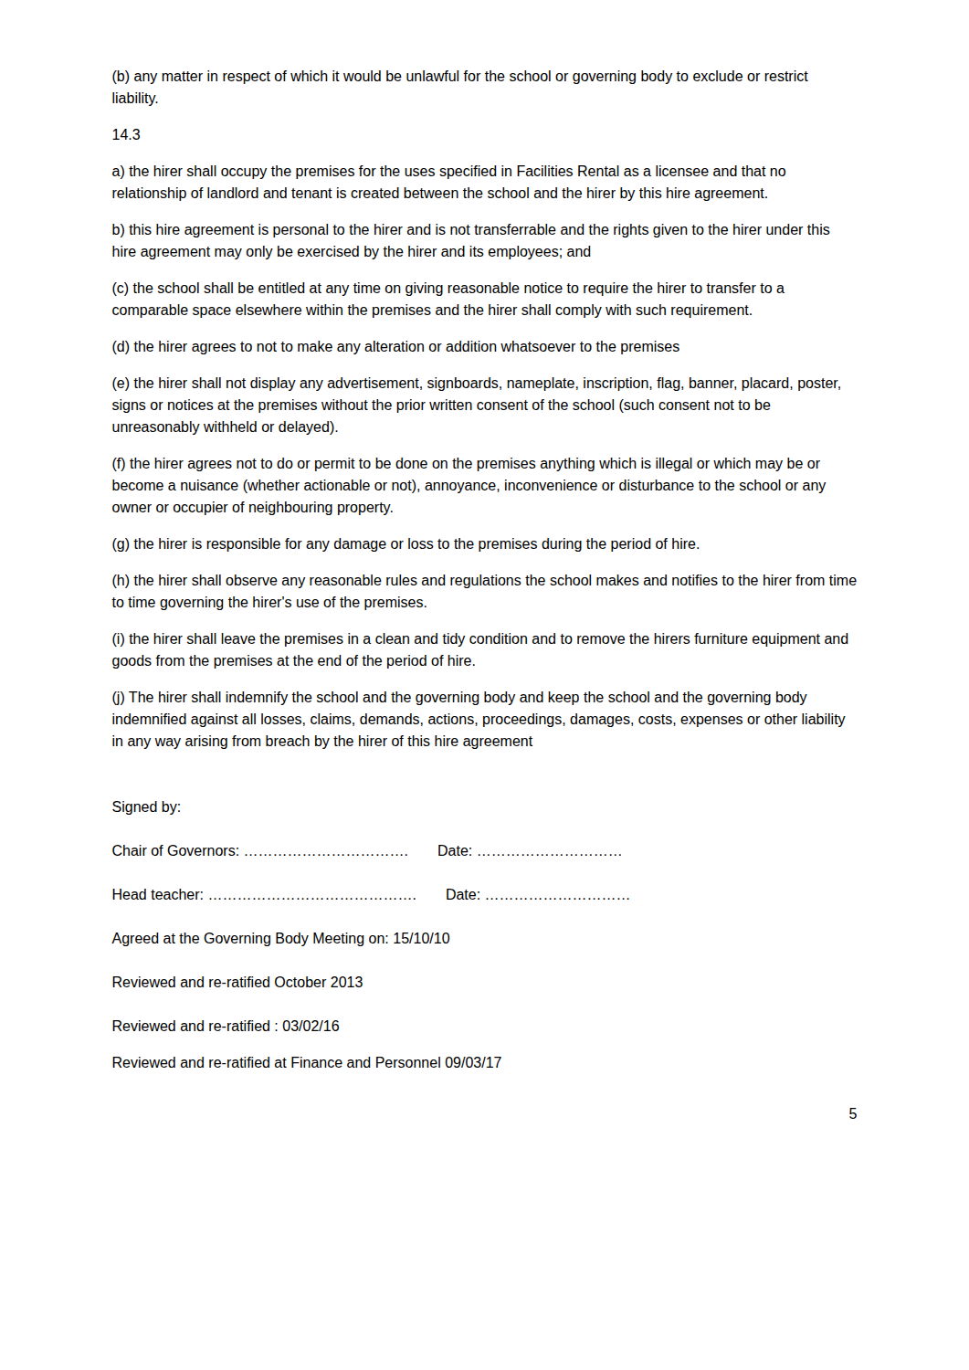(b) any matter in respect of which it would be unlawful for the school or governing body to exclude or restrict liability.
14.3
a) the hirer shall occupy the premises for the uses specified in Facilities Rental as a licensee and that no relationship of landlord and tenant is created between the school and the hirer by this hire agreement.
b) this hire agreement is personal to the hirer and is not transferrable and the rights given to the hirer under this hire agreement may only be exercised by the hirer and its employees; and
(c) the school shall be entitled at any time on giving reasonable notice to require the hirer to transfer to a comparable space elsewhere within the premises and the hirer shall comply with such requirement.
(d) the hirer agrees to not to make any alteration or addition whatsoever to the premises
(e) the hirer shall not display any advertisement, signboards, nameplate, inscription, flag, banner, placard, poster, signs or notices at the premises without the prior written consent of the school (such consent not to be unreasonably withheld or delayed).
(f) the hirer agrees not to do or permit to be done on the premises anything which is illegal or which may be or become a nuisance (whether actionable or not), annoyance, inconvenience or disturbance to the school or any owner or occupier of neighbouring property.
(g) the hirer is responsible for any damage or loss to the premises during the period of hire.
(h) the hirer shall observe any reasonable rules and regulations the school makes and notifies to the hirer from time to time governing the hirer's use of the premises.
(i) the hirer shall leave the premises in a clean and tidy condition and to remove the hirers furniture equipment and goods from the premises at the end of the period of hire.
(j) The hirer shall indemnify the school and the governing body and keep the school and the governing body indemnified against all losses, claims, demands, actions, proceedings, damages, costs, expenses or other liability in any way arising from breach by the hirer of this hire agreement
Signed by:
Chair of Governors: ……………………………. Date: …………………………
Head teacher: ……………………………………. Date: …………………………
Agreed at the Governing Body Meeting on: 15/10/10
Reviewed and re-ratified October 2013
Reviewed and re-ratified : 03/02/16
Reviewed and re-ratified at Finance and Personnel 09/03/17
5